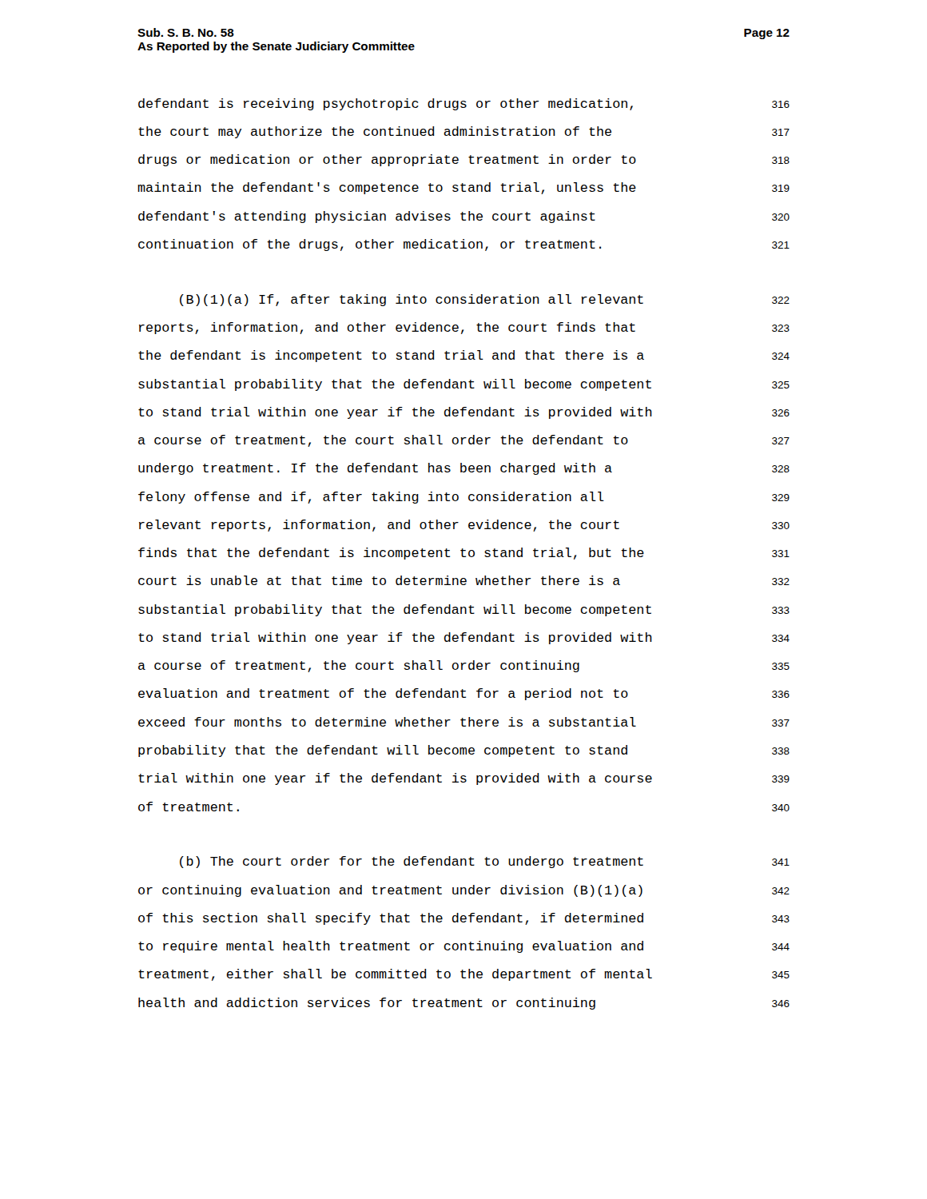Sub. S. B. No. 58
As Reported by the Senate Judiciary Committee
Page 12
defendant is receiving psychotropic drugs or other medication, 316
the court may authorize the continued administration of the 317
drugs or medication or other appropriate treatment in order to 318
maintain the defendant's competence to stand trial, unless the 319
defendant's attending physician advises the court against 320
continuation of the drugs, other medication, or treatment. 321
(B)(1)(a) If, after taking into consideration all relevant 322
reports, information, and other evidence, the court finds that 323
the defendant is incompetent to stand trial and that there is a 324
substantial probability that the defendant will become competent 325
to stand trial within one year if the defendant is provided with 326
a course of treatment, the court shall order the defendant to 327
undergo treatment. If the defendant has been charged with a 328
felony offense and if, after taking into consideration all 329
relevant reports, information, and other evidence, the court 330
finds that the defendant is incompetent to stand trial, but the 331
court is unable at that time to determine whether there is a 332
substantial probability that the defendant will become competent 333
to stand trial within one year if the defendant is provided with 334
a course of treatment, the court shall order continuing 335
evaluation and treatment of the defendant for a period not to 336
exceed four months to determine whether there is a substantial 337
probability that the defendant will become competent to stand 338
trial within one year if the defendant is provided with a course 339
of treatment. 340
(b) The court order for the defendant to undergo treatment 341
or continuing evaluation and treatment under division (B)(1)(a) 342
of this section shall specify that the defendant, if determined 343
to require mental health treatment or continuing evaluation and 344
treatment, either shall be committed to the department of mental 345
health and addiction services for treatment or continuing 346